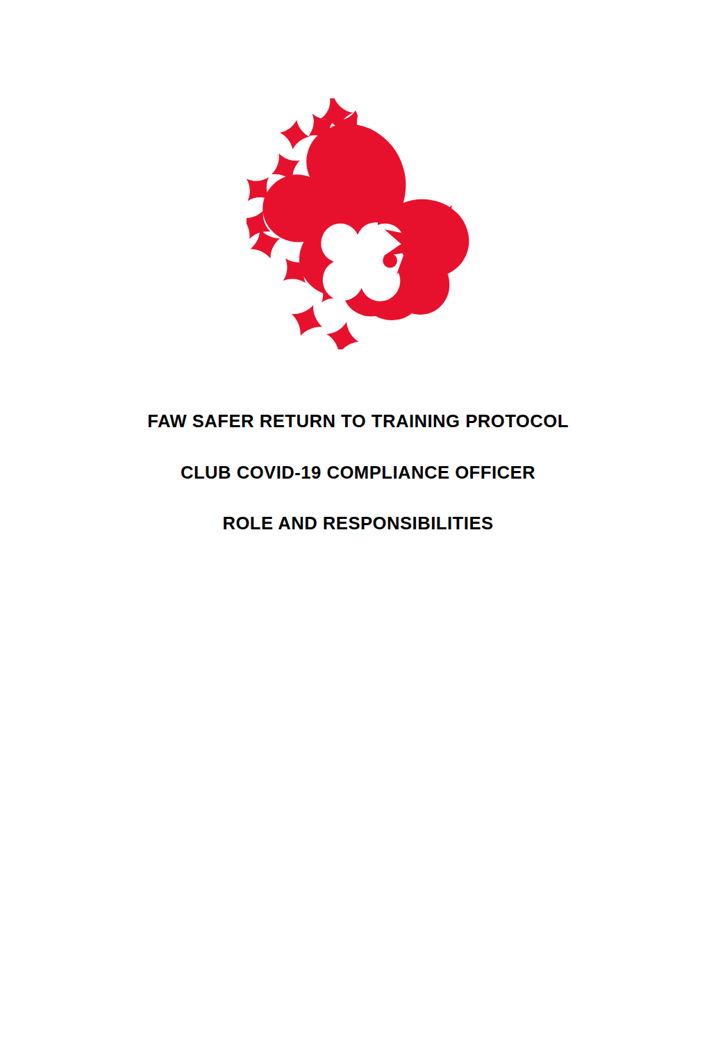FAW Safer Return to Training Protocol
Club COVID-19 Compliance Officer
Role and Responsibilities